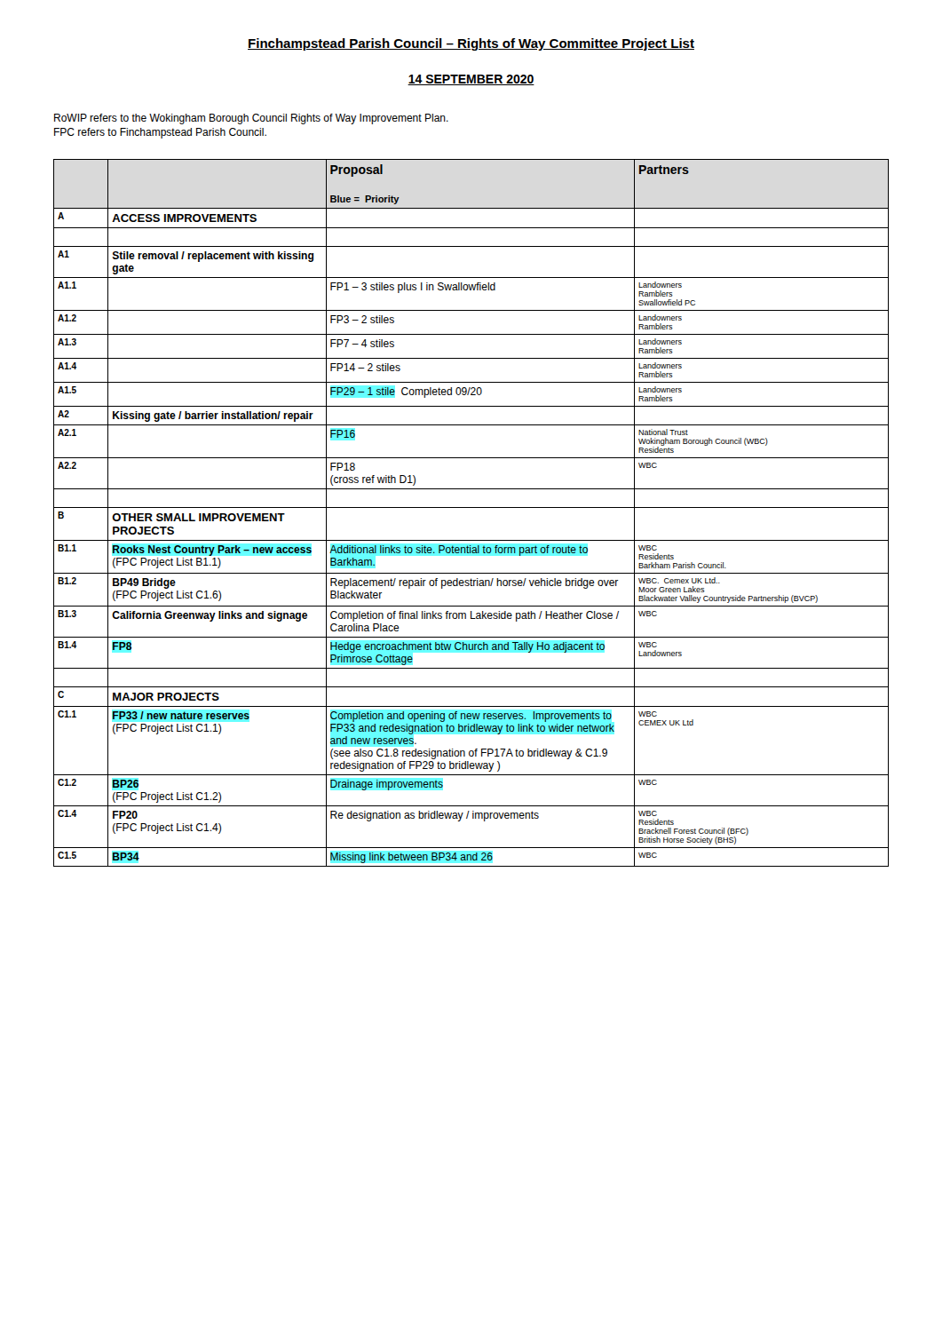Finchampstead Parish Council – Rights of Way Committee Project List
14 SEPTEMBER 2020
RoWIP refers to the Wokingham Borough Council Rights of Way Improvement Plan.
FPC refers to Finchampstead Parish Council.
| | | Proposal Blue = Priority | Partners |
| A | ACCESS IMPROVEMENTS | | |
| A1 | Stile removal / replacement with kissing gate | | |
| A1.1 | | FP1 – 3 stiles plus I in Swallowfield | Landowners Ramblers Swallowfield PC |
| A1.2 | | FP3 – 2 stiles | Landowners Ramblers |
| A1.3 | | FP7 – 4 stiles | Landowners Ramblers |
| A1.4 | | FP14 – 2 stiles | Landowners Ramblers |
| A1.5 | | FP29 – 1 stile Completed 09/20 | Landowners Ramblers |
| A2 | Kissing gate / barrier installation/ repair | | |
| A2.1 | | FP16 | National Trust Wokingham Borough Council (WBC) Residents |
| A2.2 | | FP18 (cross ref with D1) | WBC |
| B | OTHER SMALL IMPROVEMENT PROJECTS | | |
| B1.1 | Rooks Nest Country Park – new access (FPC Project List B1.1) | Additional links to site. Potential to form part of route to Barkham. | WBC Residents Barkham Parish Council. |
| B1.2 | BP49 Bridge (FPC Project List C1.6) | Replacement/ repair of pedestrian/ horse/ vehicle bridge over Blackwater | WBC. Cemex UK Ltd.. Moor Green Lakes Blackwater Valley Countryside Partnership (BVCP) |
| B1.3 | California Greenway links and signage | Completion of final links from Lakeside path / Heather Close / Carolina Place | WBC |
| B1.4 | FP8 | Hedge encroachment btw Church and Tally Ho adjacent to Primrose Cottage | WBC Landowners |
| C | MAJOR PROJECTS | | |
| C1.1 | FP33 / new nature reserves (FPC Project List C1.1) | Completion and opening of new reserves. Improvements to FP33 and redesignation to bridleway to link to wider network and new reserves . (see also C1.8 redesignation of FP17A to bridleway & C1.9 redesignation of FP29 to bridleway ) | WBC CEMEX UK Ltd |
| C1.2 | BP26 (FPC Project List C1.2) | Drainage improvements | WBC |
| C1.4 | FP20 (FPC Project List C1.4) | Re designation as bridleway / improvements | WBC Residents Bracknell Forest Council (BFC) British Horse Society (BHS) |
| C1.5 | BP34 | Missing link between BP34 and 26 | WBC |